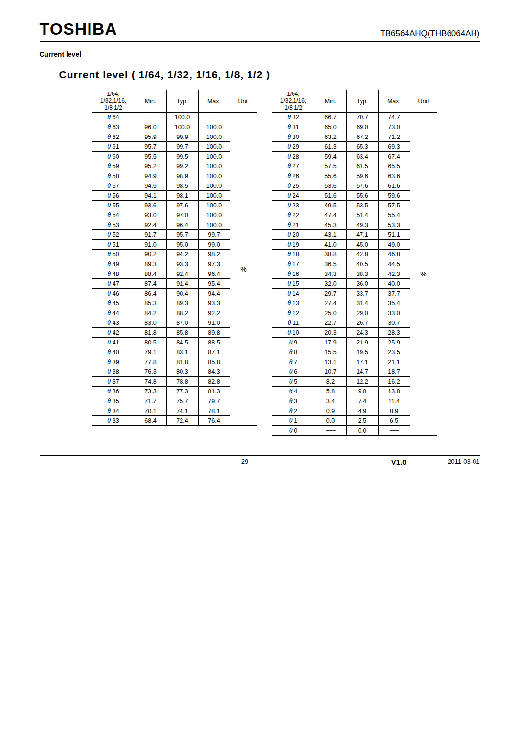TOSHIBA
TB6564AHQ(THB6064AH)
Current level
Current level ( 1/64, 1/32, 1/16, 1/8, 1/2 )
| 1/64, 1/32,1/16, 1/8,1/2 | Min. | Typ. | Max. | Unit |
| --- | --- | --- | --- | --- |
| θ 64 | −−− | 100.0 | −−− | % |
| θ 63 | 96.0 | 100.0 | 100.0 |
| θ 62 | 95.9 | 99.9 | 100.0 |
| θ 61 | 95.7 | 99.7 | 100.0 |
| θ 60 | 95.5 | 99.5 | 100.0 |
| θ 59 | 95.2 | 99.2 | 100.0 |
| θ 58 | 94.9 | 98.9 | 100.0 |
| θ 57 | 94.5 | 98.5 | 100.0 |
| θ 56 | 94.1 | 98.1 | 100.0 |
| θ 55 | 93.6 | 97.6 | 100.0 |
| θ 54 | 93.0 | 97.0 | 100.0 |
| θ 53 | 92.4 | 96.4 | 100.0 |
| θ 52 | 91.7 | 95.7 | 99.7 |
| θ 51 | 91.0 | 95.0 | 99.0 |
| θ 50 | 90.2 | 94.2 | 98.2 |
| θ 49 | 89.3 | 93.3 | 97.3 |
| θ 48 | 88.4 | 92.4 | 96.4 |
| θ 47 | 87.4 | 91.4 | 95.4 |
| θ 46 | 86.4 | 90.4 | 94.4 |
| θ 45 | 85.3 | 89.3 | 93.3 |
| θ 44 | 84.2 | 88.2 | 92.2 |
| θ 43 | 83.0 | 87.0 | 91.0 |
| θ 42 | 81.8 | 85.8 | 89.8 |
| θ 41 | 80.5 | 84.5 | 88.5 |
| θ 40 | 79.1 | 83.1 | 87.1 |
| θ 39 | 77.8 | 81.8 | 85.8 |
| θ 38 | 76.3 | 80.3 | 84.3 |
| θ 37 | 74.8 | 78.8 | 82.8 |
| θ 36 | 73.3 | 77.3 | 81.3 |
| θ 35 | 71.7 | 75.7 | 79.7 |
| θ 34 | 70.1 | 74.1 | 78.1 |
| θ 33 | 68.4 | 72.4 | 76.4 |
| 1/64, 1/32,1/16, 1/8,1/2 | Min. | Typ. | Max. | Unit |
| --- | --- | --- | --- | --- |
| θ 32 | 66.7 | 70.7 | 74.7 | % |
| θ 31 | 65.0 | 69.0 | 73.0 |
| θ 30 | 63.2 | 67.2 | 71.2 |
| θ 29 | 61.3 | 65.3 | 69.3 |
| θ 28 | 59.4 | 63.4 | 67.4 |
| θ 27 | 57.5 | 61.5 | 65.5 |
| θ 26 | 55.6 | 59.6 | 63.6 |
| θ 25 | 53.6 | 57.6 | 61.6 |
| θ 24 | 51.6 | 55.6 | 59.6 |
| θ 23 | 49.5 | 53.5 | 57.5 |
| θ 22 | 47.4 | 51.4 | 55.4 |
| θ 21 | 45.3 | 49.3 | 53.3 |
| θ 20 | 43.1 | 47.1 | 51.1 |
| θ 19 | 41.0 | 45.0 | 49.0 |
| θ 18 | 38.8 | 42.8 | 46.8 |
| θ 17 | 36.5 | 40.5 | 44.5 |
| θ 16 | 34.3 | 38.3 | 42.3 |
| θ 15 | 32.0 | 36.0 | 40.0 |
| θ 14 | 29.7 | 33.7 | 37.7 |
| θ 13 | 27.4 | 31.4 | 35.4 |
| θ 12 | 25.0 | 29.0 | 33.0 |
| θ 11 | 22.7 | 26.7 | 30.7 |
| θ 10 | 20.3 | 24.3 | 28.3 |
| θ 9 | 17.9 | 21.9 | 25.9 |
| θ 8 | 15.5 | 19.5 | 23.5 |
| θ 7 | 13.1 | 17.1 | 21.1 |
| θ 6 | 10.7 | 14.7 | 18.7 |
| θ 5 | 8.2 | 12.2 | 16.2 |
| θ 4 | 5.8 | 9.8 | 13.8 |
| θ 3 | 3.4 | 7.4 | 11.4 |
| θ 2 | 0.9 | 4.9 | 8.9 |
| θ 1 | 0.0 | 2.5 | 6.5 |
| θ 0 | −−− | 0.0 | −−− |
29
V1.0
2011-03-01